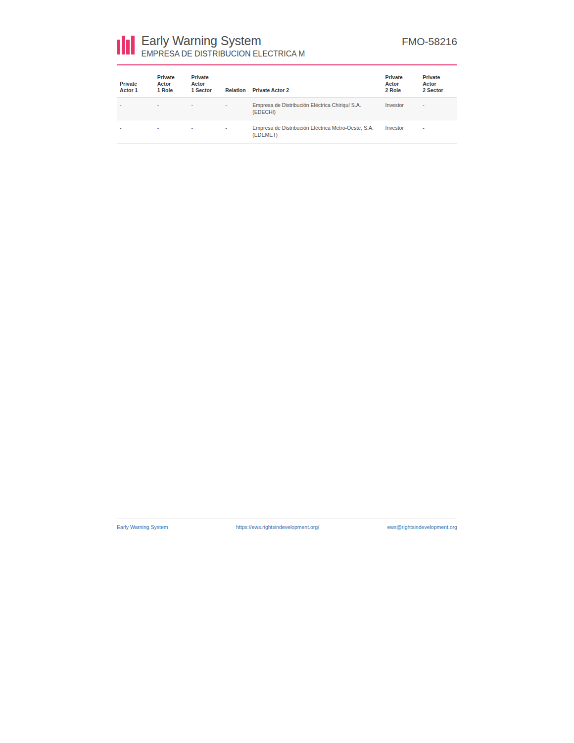Early Warning System
EMPRESA DE DISTRIBUCION ELECTRICA M
FMO-58216
| Private Actor 1 | Private Actor 1 Role | Private Actor 1 Sector | Relation | Private Actor 2 | Private Actor 2 Role | Private Actor 2 Sector |
| --- | --- | --- | --- | --- | --- | --- |
| - | - | - | - | Empresa de Distribución Eléctrica Chiriquí S.A. (EDECHI) | Investor | - |
| - | - | - | - | Empresa de Distribución Eléctrica Metro-Oeste, S.A. (EDEMET) | Investor | - |
Early Warning System
https://ews.rightsindevelopment.org/
ews@rightsindevelopment.org